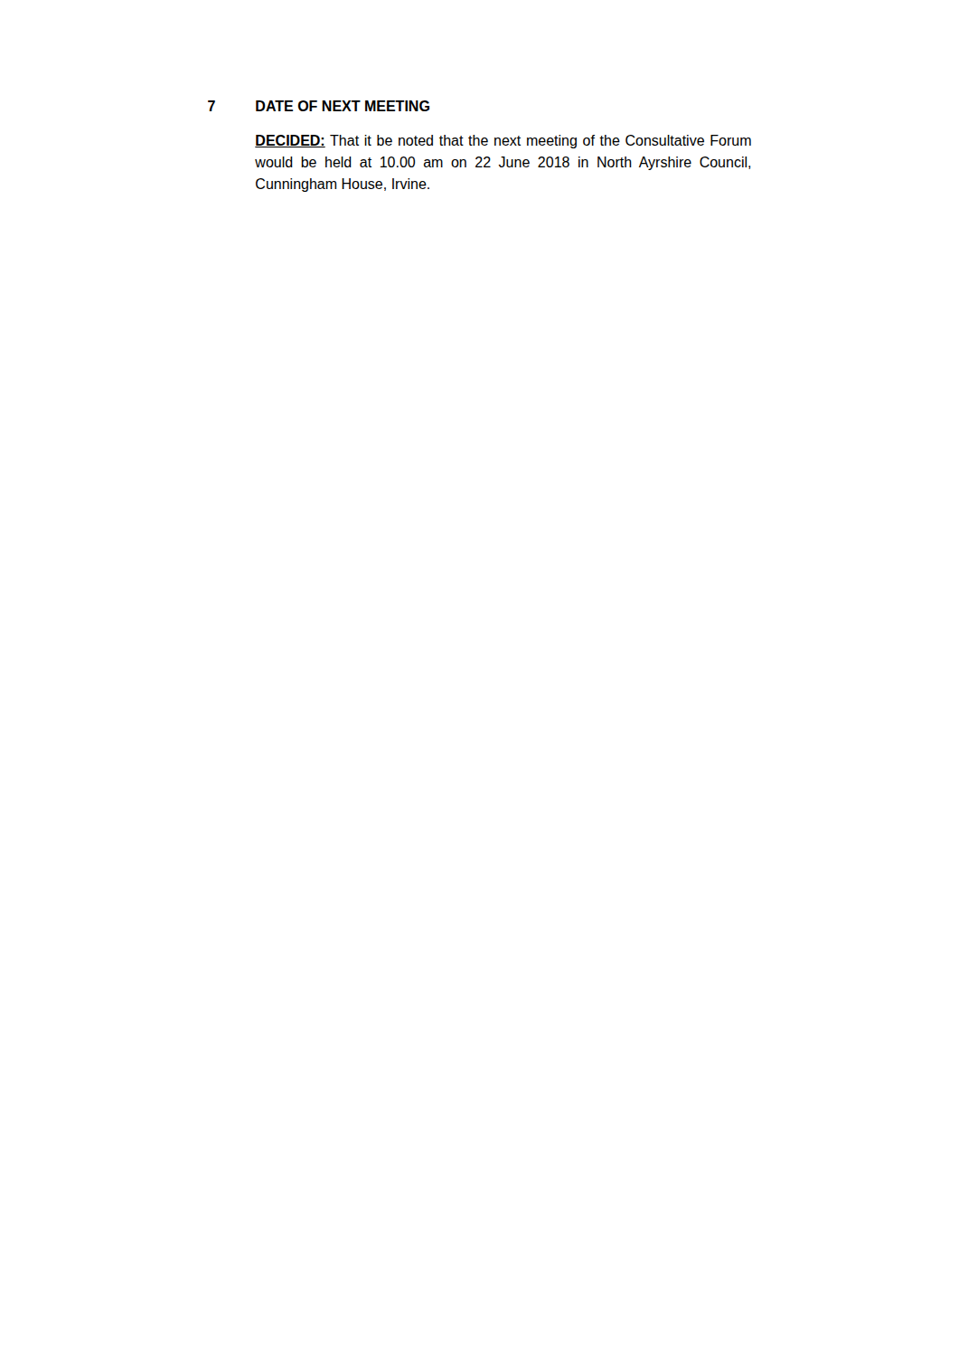7
Date of Next Meeting
DECIDED: That it be noted that the next meeting of the Consultative Forum would be held at 10.00 am on 22 June 2018 in North Ayrshire Council, Cunningham House, Irvine.